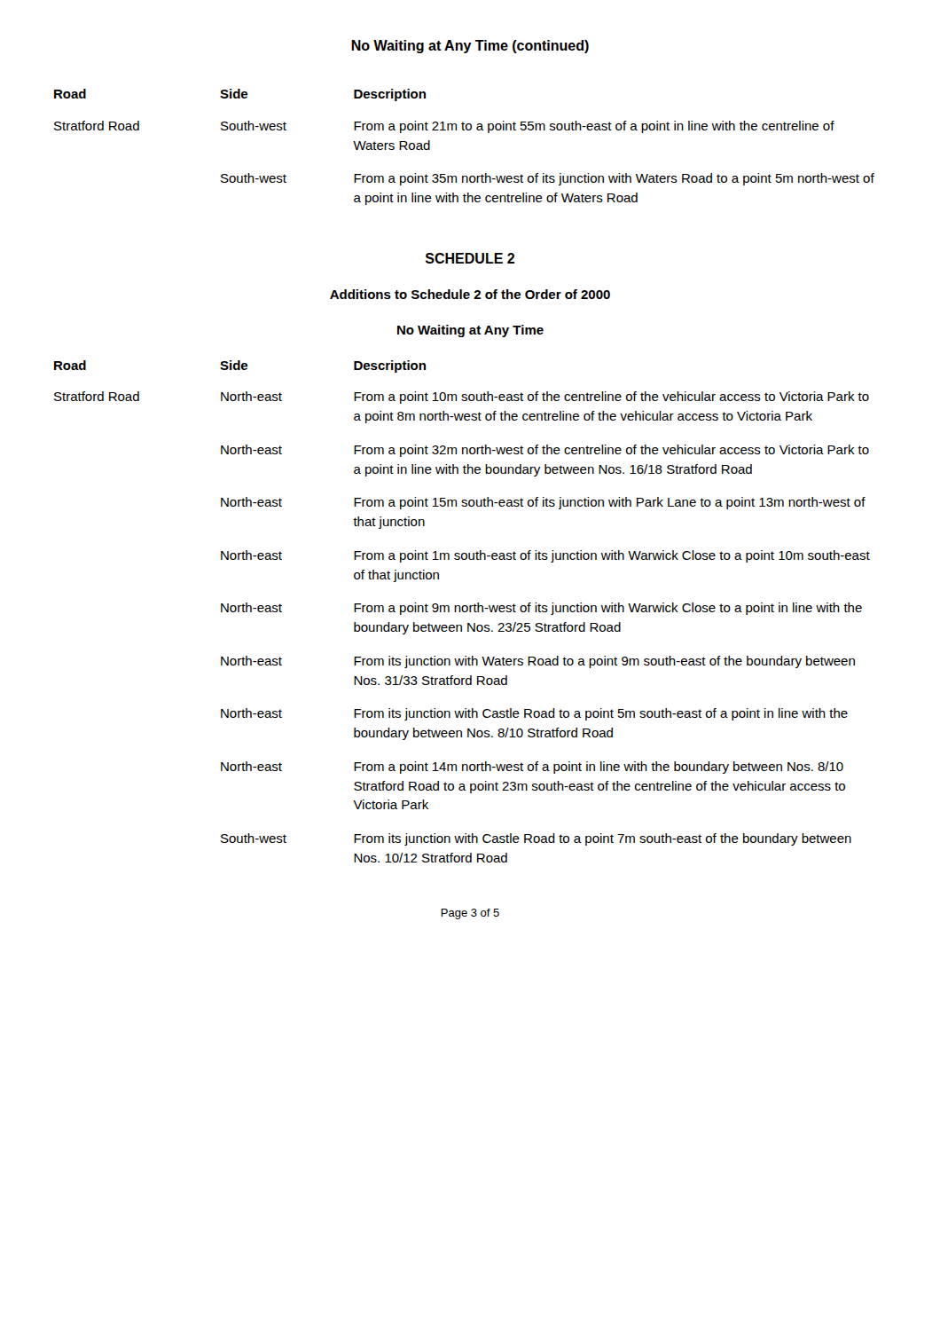No Waiting at Any Time (continued)
| Road | Side | Description |
| --- | --- | --- |
| Stratford Road | South-west | From a point 21m to a point 55m south-east of a point in line with the centreline of Waters Road |
| | South-west | From a point 35m north-west of its junction with Waters Road to a point 5m north-west of a point in line with the centreline of Waters Road |
SCHEDULE 2
Additions to Schedule 2 of the Order of 2000
No Waiting at Any Time
| Road | Side | Description |
| --- | --- | --- |
| Stratford Road | North-east | From a point 10m south-east of the centreline of the vehicular access to Victoria Park to a point 8m north-west of the centreline of the vehicular access to Victoria Park |
| | North-east | From a point 32m north-west of the centreline of the vehicular access to Victoria Park to a point in line with the boundary between Nos. 16/18 Stratford Road |
| | North-east | From a point 15m south-east of its junction with Park Lane to a point 13m north-west of that junction |
| | North-east | From a point 1m south-east of its junction with Warwick Close to a point 10m south-east of that junction |
| | North-east | From a point 9m north-west of its junction with Warwick Close to a point in line with the boundary between Nos. 23/25 Stratford Road |
| | North-east | From its junction with Waters Road to a point 9m south-east of the boundary between Nos. 31/33 Stratford Road |
| | North-east | From its junction with Castle Road to a point 5m south-east of a point in line with the boundary between Nos. 8/10 Stratford Road |
| | North-east | From a point 14m north-west of a point in line with the boundary between Nos. 8/10 Stratford Road to a point 23m south-east of the centreline of the vehicular access to Victoria Park |
| | South-west | From its junction with Castle Road to a point 7m south-east of the boundary between Nos. 10/12 Stratford Road |
Page 3 of 5